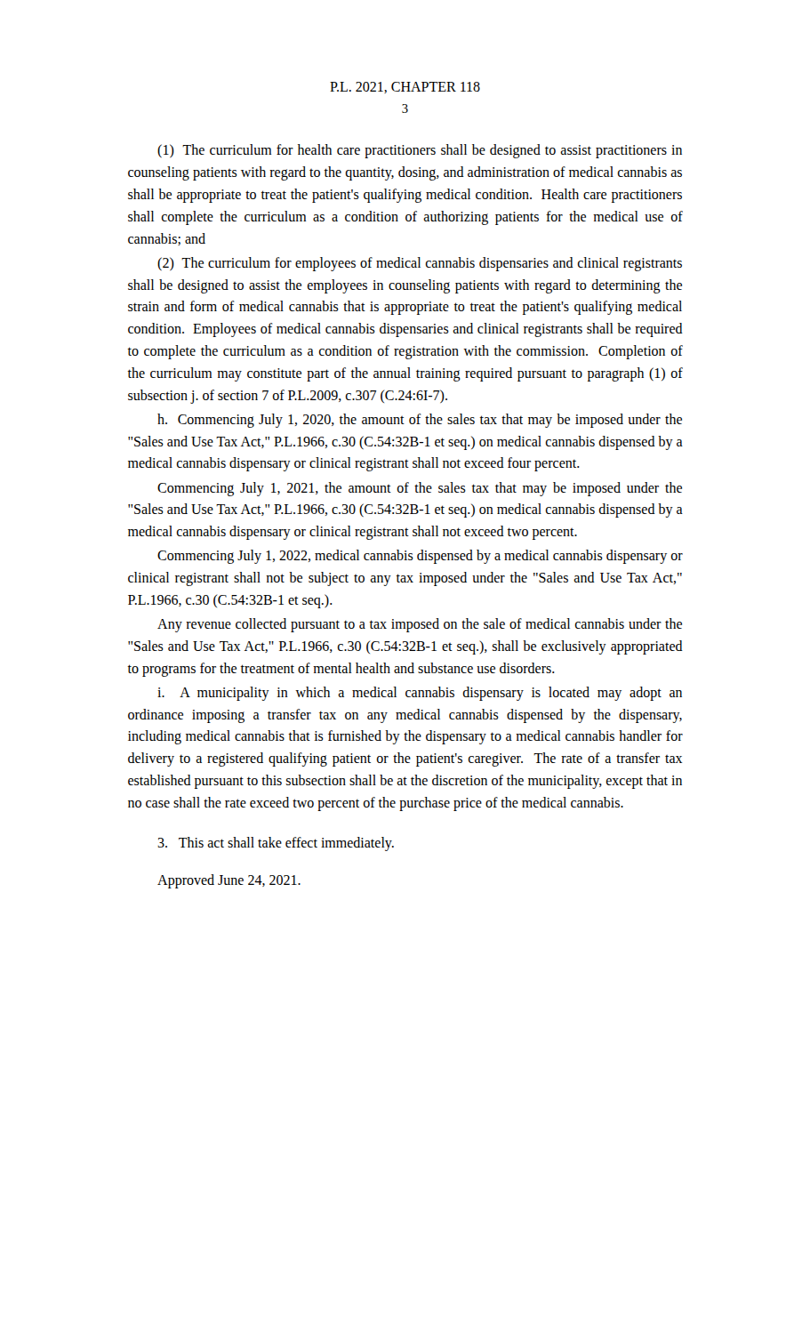P.L. 2021, CHAPTER 118
3
(1) The curriculum for health care practitioners shall be designed to assist practitioners in counseling patients with regard to the quantity, dosing, and administration of medical cannabis as shall be appropriate to treat the patient's qualifying medical condition. Health care practitioners shall complete the curriculum as a condition of authorizing patients for the medical use of cannabis; and
(2) The curriculum for employees of medical cannabis dispensaries and clinical registrants shall be designed to assist the employees in counseling patients with regard to determining the strain and form of medical cannabis that is appropriate to treat the patient's qualifying medical condition. Employees of medical cannabis dispensaries and clinical registrants shall be required to complete the curriculum as a condition of registration with the commission. Completion of the curriculum may constitute part of the annual training required pursuant to paragraph (1) of subsection j. of section 7 of P.L.2009, c.307 (C.24:6I-7).
h. Commencing July 1, 2020, the amount of the sales tax that may be imposed under the "Sales and Use Tax Act," P.L.1966, c.30 (C.54:32B-1 et seq.) on medical cannabis dispensed by a medical cannabis dispensary or clinical registrant shall not exceed four percent.
Commencing July 1, 2021, the amount of the sales tax that may be imposed under the "Sales and Use Tax Act," P.L.1966, c.30 (C.54:32B-1 et seq.) on medical cannabis dispensed by a medical cannabis dispensary or clinical registrant shall not exceed two percent.
Commencing July 1, 2022, medical cannabis dispensed by a medical cannabis dispensary or clinical registrant shall not be subject to any tax imposed under the "Sales and Use Tax Act," P.L.1966, c.30 (C.54:32B-1 et seq.).
Any revenue collected pursuant to a tax imposed on the sale of medical cannabis under the "Sales and Use Tax Act," P.L.1966, c.30 (C.54:32B-1 et seq.), shall be exclusively appropriated to programs for the treatment of mental health and substance use disorders.
i. A municipality in which a medical cannabis dispensary is located may adopt an ordinance imposing a transfer tax on any medical cannabis dispensed by the dispensary, including medical cannabis that is furnished by the dispensary to a medical cannabis handler for delivery to a registered qualifying patient or the patient's caregiver. The rate of a transfer tax established pursuant to this subsection shall be at the discretion of the municipality, except that in no case shall the rate exceed two percent of the purchase price of the medical cannabis.
3. This act shall take effect immediately.
Approved June 24, 2021.